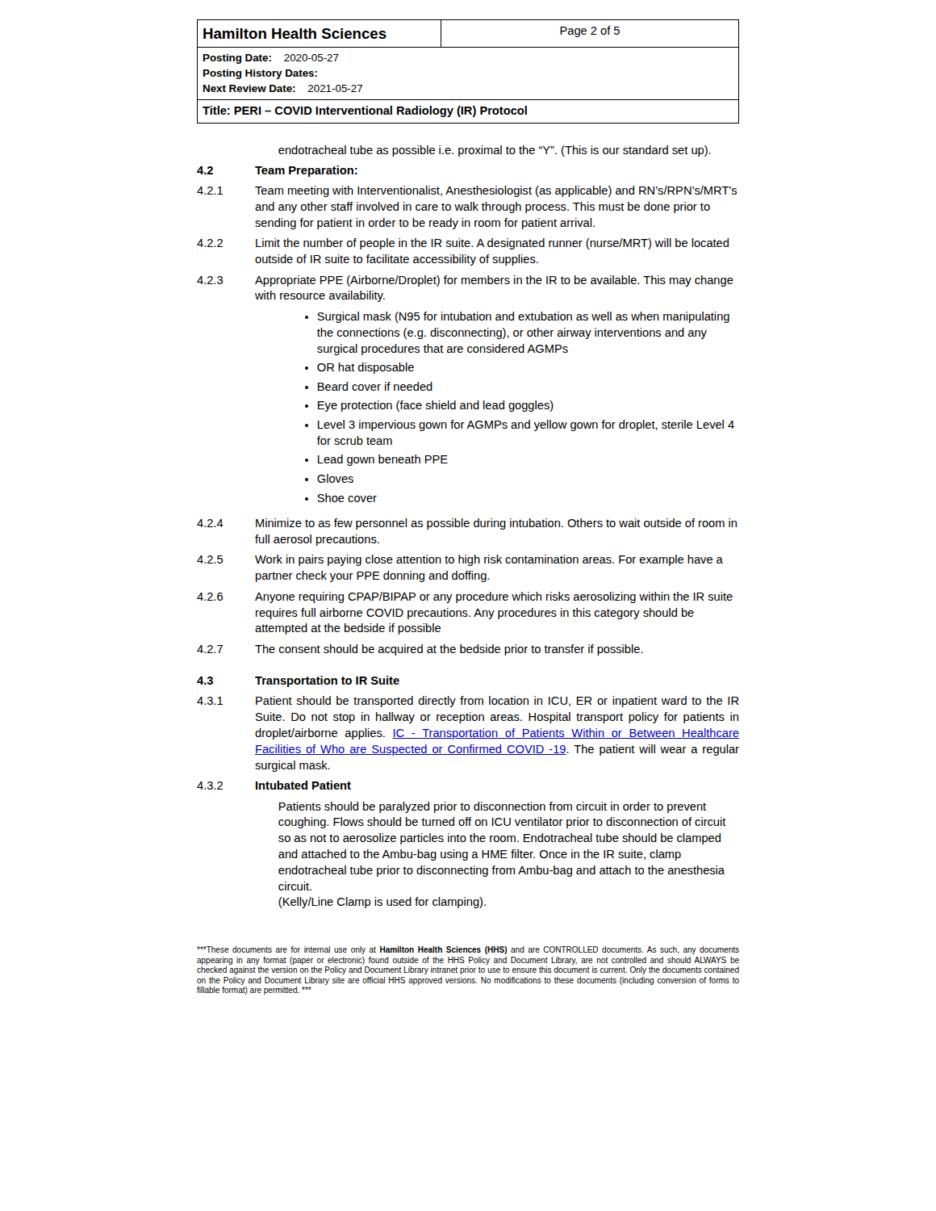| Hamilton Health Sciences | Page 2 of 5 |
| Posting Date: 2020-05-27 Posting History Dates: Next Review Date: 2021-05-27 |
| Title: PERI – COVID Interventional Radiology (IR) Protocol |
endotracheal tube as possible i.e. proximal to the “Y”. (This is our standard set up).
4.2
Team Preparation:
4.2.1
Team meeting with Interventionalist, Anesthesiologist (as applicable) and RN’s/RPN’s/MRT’s and any other staff involved in care to walk through process. This must be done prior to sending for patient in order to be ready in room for patient arrival.
4.2.2
Limit the number of people in the IR suite. A designated runner (nurse/MRT) will be located outside of IR suite to facilitate accessibility of supplies.
4.2.3
Appropriate PPE (Airborne/Droplet) for members in the IR to be available. This may change with resource availability.
Surgical mask (N95 for intubation and extubation as well as when manipulating the connections (e.g. disconnecting), or other airway interventions and any surgical procedures that are considered AGMPs
OR hat disposable
Beard cover if needed
Eye protection (face shield and lead goggles)
Level 3 impervious gown for AGMPs and yellow gown for droplet, sterile Level 4 for scrub team
Lead gown beneath PPE
Gloves
Shoe cover
4.2.4
Minimize to as few personnel as possible during intubation. Others to wait outside of room in full aerosol precautions.
4.2.5
Work in pairs paying close attention to high risk contamination areas. For example have a partner check your PPE donning and doffing.
4.2.6
Anyone requiring CPAP/BIPAP or any procedure which risks aerosolizing within the IR suite requires full airborne COVID precautions. Any procedures in this category should be attempted at the bedside if possible
4.2.7
The consent should be acquired at the bedside prior to transfer if possible.
4.3
Transportation to IR Suite
4.3.1
Patient should be transported directly from location in ICU, ER or inpatient ward to the IR Suite. Do not stop in hallway or reception areas. Hospital transport policy for patients in droplet/airborne applies. IC - Transportation of Patients Within or Between Healthcare Facilities of Who are Suspected or Confirmed COVID -19. The patient will wear a regular surgical mask.
4.3.2
Intubated Patient
Patients should be paralyzed prior to disconnection from circuit in order to prevent coughing. Flows should be turned off on ICU ventilator prior to disconnection of circuit so as not to aerosolize particles into the room. Endotracheal tube should be clamped and attached to the Ambu-bag using a HME filter. Once in the IR suite, clamp endotracheal tube prior to disconnecting from Ambu-bag and attach to the anesthesia circuit.
(Kelly/Line Clamp is used for clamping).
***These documents are for internal use only at Hamilton Health Sciences (HHS) and are CONTROLLED documents. As such, any documents appearing in any format (paper or electronic) found outside of the HHS Policy and Document Library, are not controlled and should ALWAYS be checked against the version on the Policy and Document Library intranet prior to use to ensure this document is current. Only the documents contained on the Policy and Document Library site are official HHS approved versions. No modifications to these documents (including conversion of forms to fillable format) are permitted. ***